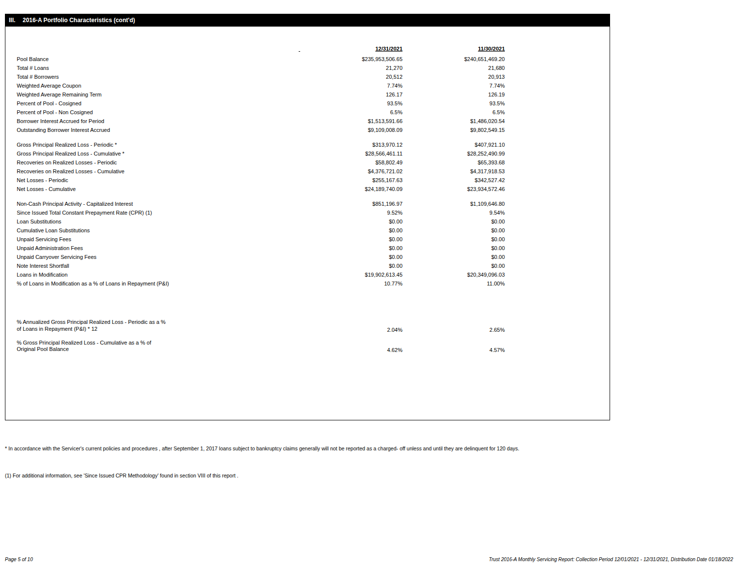III. 2016-A Portfolio Characteristics (cont'd)
| | 12/31/2021 | 11/30/2021 |
| Pool Balance | $235,953,506.65 | $240,651,469.20 |
| Total # Loans | 21,270 | 21,680 |
| Total # Borrowers | 20,512 | 20,913 |
| Weighted Average Coupon | 7.74% | 7.74% |
| Weighted Average Remaining Term | 126.17 | 126.19 |
| Percent of Pool - Cosigned | 93.5% | 93.5% |
| Percent of Pool - Non Cosigned | 6.5% | 6.5% |
| Borrower Interest Accrued for Period | $1,513,591.66 | $1,486,020.54 |
| Outstanding Borrower Interest Accrued | $9,109,008.09 | $9,802,549.15 |
| Gross Principal Realized Loss - Periodic * | $313,970.12 | $407,921.10 |
| Gross Principal Realized Loss - Cumulative * | $28,566,461.11 | $28,252,490.99 |
| Recoveries on Realized Losses - Periodic | $58,802.49 | $65,393.68 |
| Recoveries on Realized Losses - Cumulative | $4,376,721.02 | $4,317,918.53 |
| Net Losses - Periodic | $255,167.63 | $342,527.42 |
| Net Losses - Cumulative | $24,189,740.09 | $23,934,572.46 |
| Non-Cash Principal Activity - Capitalized Interest | $851,196.97 | $1,109,646.80 |
| Since Issued Total Constant Prepayment Rate (CPR) (1) | 9.52% | 9.54% |
| Loan Substitutions | $0.00 | $0.00 |
| Cumulative Loan Substitutions | $0.00 | $0.00 |
| Unpaid Servicing Fees | $0.00 | $0.00 |
| Unpaid Administration Fees | $0.00 | $0.00 |
| Unpaid Carryover Servicing Fees | $0.00 | $0.00 |
| Note Interest Shortfall | $0.00 | $0.00 |
| Loans in Modification | $19,902,613.45 | $20,349,096.03 |
| % of Loans in Modification as a % of Loans in Repayment (P&I) | 10.77% | 11.00% |
| % Annualized Gross Principal Realized Loss - Periodic as a % of Loans in Repayment (P&I) * 12 | 2.04% | 2.65% |
| % Gross Principal Realized Loss - Cumulative as a % of Original Pool Balance | 4.62% | 4.57% |
* In accordance with the Servicer's current policies and procedures , after September 1, 2017 loans subject to bankruptcy claims generally will not be reported as a charged- off unless and until they are delinquent for 120 days.
(1) For additional information, see 'Since Issued CPR Methodology' found in section VIII of this report .
Page 5 of 10 Trust 2016-A Monthly Servicing Report: Collection Period 12/01/2021 - 12/31/2021, Distribution Date 01/18/2022